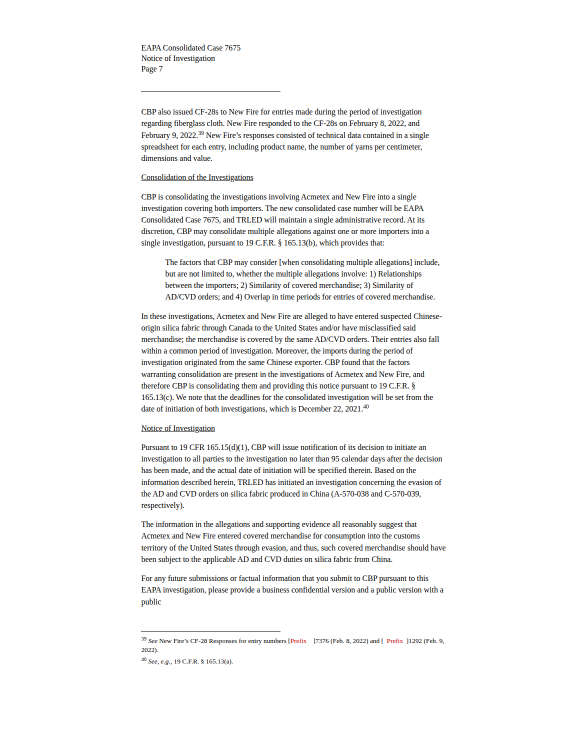EAPA Consolidated Case 7675
Notice of Investigation
Page 7
CBP also issued CF-28s to New Fire for entries made during the period of investigation regarding fiberglass cloth. New Fire responded to the CF-28s on February 8, 2022, and February 9, 2022.39 New Fire’s responses consisted of technical data contained in a single spreadsheet for each entry, including product name, the number of yarns per centimeter, dimensions and value.
Consolidation of the Investigations
CBP is consolidating the investigations involving Acmetex and New Fire into a single investigation covering both importers. The new consolidated case number will be EAPA Consolidated Case 7675, and TRLED will maintain a single administrative record. At its discretion, CBP may consolidate multiple allegations against one or more importers into a single investigation, pursuant to 19 C.F.R. § 165.13(b), which provides that:
The factors that CBP may consider [when consolidating multiple allegations] include, but are not limited to, whether the multiple allegations involve: 1) Relationships between the importers; 2) Similarity of covered merchandise; 3) Similarity of AD/CVD orders; and 4) Overlap in time periods for entries of covered merchandise.
In these investigations, Acmetex and New Fire are alleged to have entered suspected Chinese-origin silica fabric through Canada to the United States and/or have misclassified said merchandise; the merchandise is covered by the same AD/CVD orders. Their entries also fall within a common period of investigation. Moreover, the imports during the period of investigation originated from the same Chinese exporter. CBP found that the factors warranting consolidation are present in the investigations of Acmetex and New Fire, and therefore CBP is consolidating them and providing this notice pursuant to 19 C.F.R. § 165.13(c). We note that the deadlines for the consolidated investigation will be set from the date of initiation of both investigations, which is December 22, 2021.40
Notice of Investigation
Pursuant to 19 CFR 165.15(d)(1), CBP will issue notification of its decision to initiate an investigation to all parties to the investigation no later than 95 calendar days after the decision has been made, and the actual date of initiation will be specified therein. Based on the information described herein, TRLED has initiated an investigation concerning the evasion of the AD and CVD orders on silica fabric produced in China (A-570-038 and C-570-039, respectively).
The information in the allegations and supporting evidence all reasonably suggest that Acmetex and New Fire entered covered merchandise for consumption into the customs territory of the United States through evasion, and thus, such covered merchandise should have been subject to the applicable AD and CVD duties on silica fabric from China.
For any future submissions or factual information that you submit to CBP pursuant to this EAPA investigation, please provide a business confidential version and a public version with a public
39 See New Fire’s CF-28 Responses for entry numbers [Prefix ] 7376 (Feb. 8, 2022) and [ Prefix ] 1292 (Feb. 9, 2022).
40 See, e.g., 19 C.F.R. § 165.13(a).